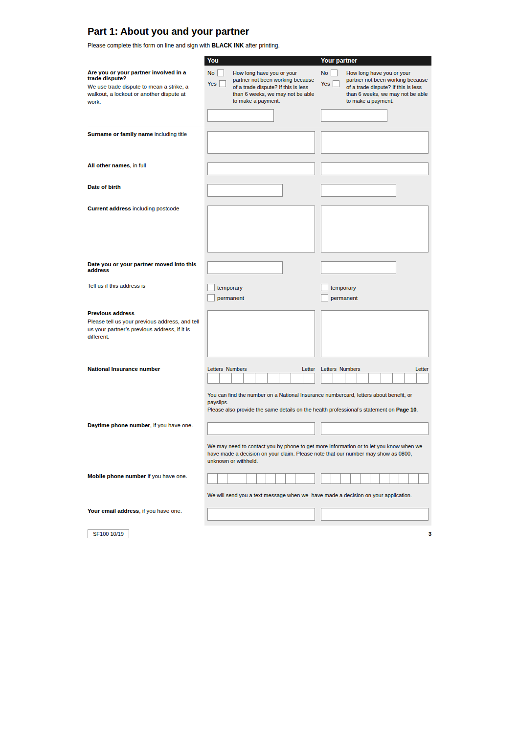Part 1: About you and your partner
Please complete this form on line and sign with BLACK INK after printing.
| | You | Your partner |
| --- | --- | --- |
| Are you or your partner involved in a trade dispute? We use trade dispute to mean a strike, a walkout, a lockout or another dispute at work. | No Yes How long have you or your partner not been working because of a trade dispute? If this is less than 6 weeks, we may not be able to make a payment. | No Yes How long have you or your partner not been working because of a trade dispute? If this is less than 6 weeks, we may not be able to make a payment. |
| Surname or family name including title | | |
| All other names , in full | | |
| Date of birth | | |
| Current address including postcode | | |
| Date you or your partner moved into this address | | |
| Tell us if this address is | temporary permanent | temporary permanent |
| Previous address Please tell us your previous address, and tell us your partner’s previous address, if it is different. | | |
| National Insurance number | Letters Numbers Letter | Letters Numbers Letter |
| | You can find the number on a National Insurance numbercard, letters about benefit, or payslips. Please also provide the same details on the health professional’s statement on Page 10 . |
| Daytime phone number , if you have one. | | |
| | We may need to contact you by phone to get more information or to let you know when we have made a decision on your claim. Please note that our number may show as 0800, unknown or withheld. |
| Mobile phone number if you have one. | | |
| | We will send you a text message when we have made a decision on your application. |
| Your email address , if you have one. | | |
SF100 10/19
3